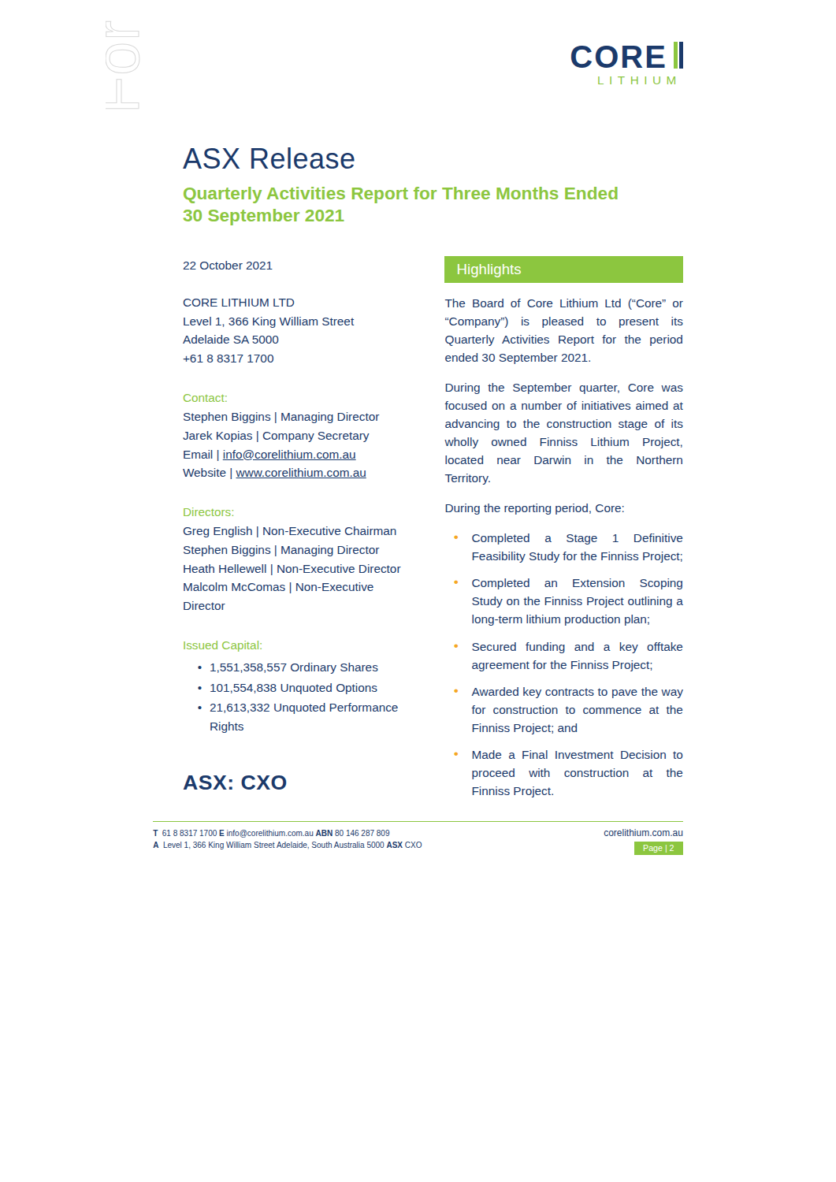For personal use only
CORE
LITHIUM
ASX Release
Quarterly Activities Report for Three Months Ended 30 September 2021
22 October 2021
CORE LITHIUM LTD
Level 1, 366 King William Street
Adelaide SA 5000
+61 8 8317 1700
Contact:
Stephen Biggins | Managing Director
Jarek Kopias | Company Secretary
Email | info@corelithium.com.au
Website | www.corelithium.com.au
Directors:
Greg English | Non-Executive Chairman
Stephen Biggins | Managing Director
Heath Hellewell | Non-Executive Director
Malcolm McComas | Non-Executive Director
Issued Capital:
1,551,358,557 Ordinary Shares
101,554,838 Unquoted Options
21,613,332 Unquoted Performance Rights
Highlights
The Board of Core Lithium Ltd (“Core” or “Company”) is pleased to present its Quarterly Activities Report for the period ended 30 September 2021.
During the September quarter, Core was focused on a number of initiatives aimed at advancing to the construction stage of its wholly owned Finniss Lithium Project, located near Darwin in the Northern Territory.
During the reporting period, Core:
Completed a Stage 1 Definitive Feasibility Study for the Finniss Project;
Completed an Extension Scoping Study on the Finniss Project outlining a long-term lithium production plan;
Secured funding and a key offtake agreement for the Finniss Project;
Awarded key contracts to pave the way for construction to commence at the Finniss Project; and
Made a Final Investment Decision to proceed with construction at the Finniss Project.
ASX: CXO
T 61 8 8317 1700 E info@corelithium.com.au ABN 80 146 287 809
A Level 1, 366 King William Street Adelaide, South Australia 5000 ASX CXO
corelithium.com.au
Page | 2